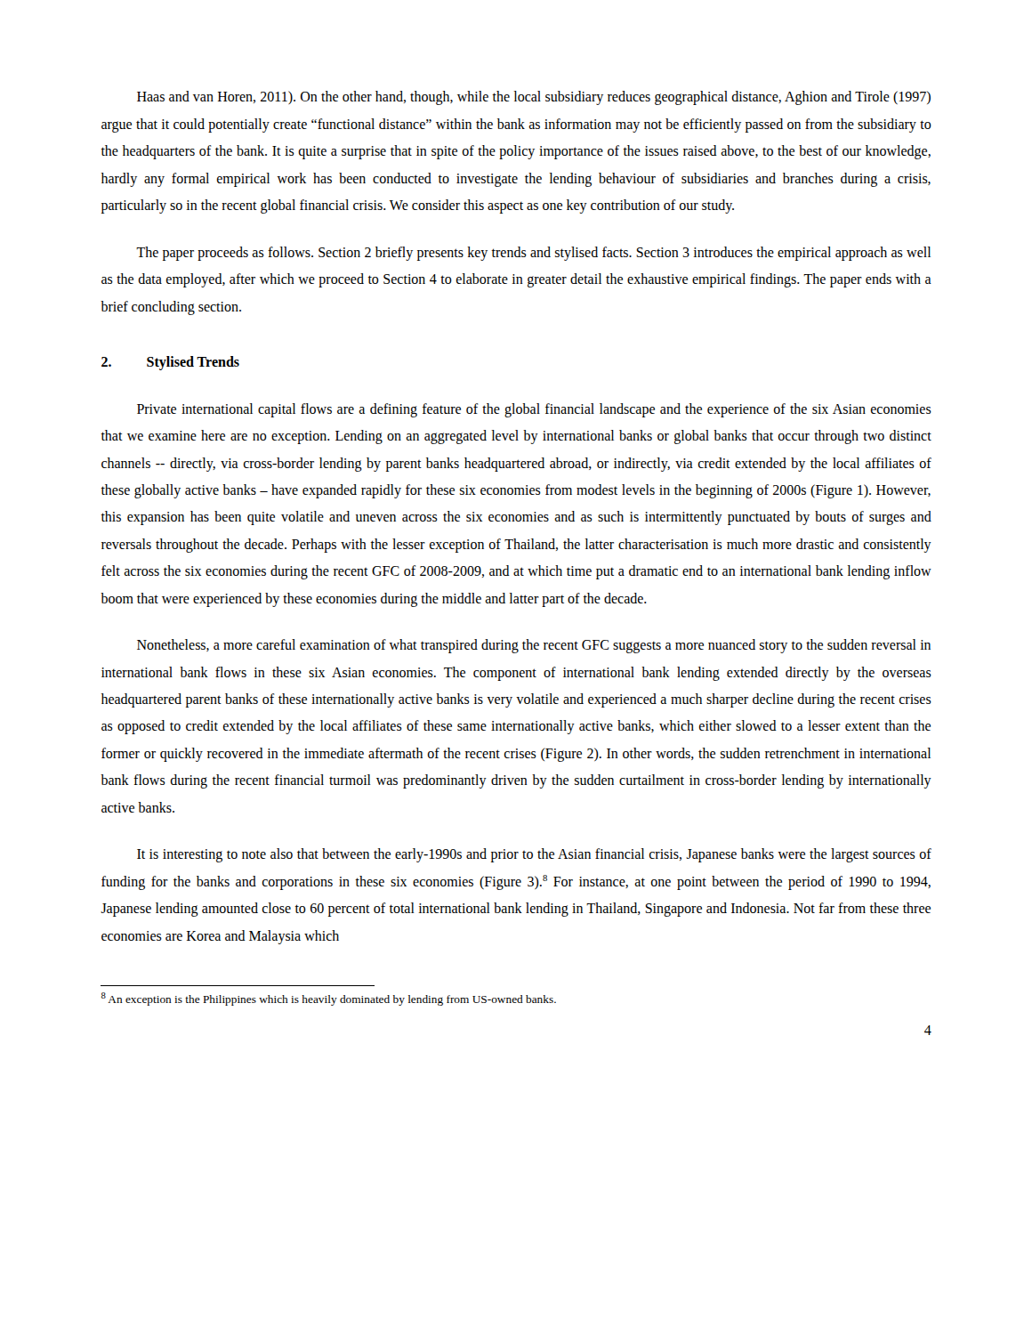Haas and van Horen, 2011). On the other hand, though, while the local subsidiary reduces geographical distance, Aghion and Tirole (1997) argue that it could potentially create “functional distance” within the bank as information may not be efficiently passed on from the subsidiary to the headquarters of the bank. It is quite a surprise that in spite of the policy importance of the issues raised above, to the best of our knowledge, hardly any formal empirical work has been conducted to investigate the lending behaviour of subsidiaries and branches during a crisis, particularly so in the recent global financial crisis. We consider this aspect as one key contribution of our study.
The paper proceeds as follows. Section 2 briefly presents key trends and stylised facts. Section 3 introduces the empirical approach as well as the data employed, after which we proceed to Section 4 to elaborate in greater detail the exhaustive empirical findings. The paper ends with a brief concluding section.
2. Stylised Trends
Private international capital flows are a defining feature of the global financial landscape and the experience of the six Asian economies that we examine here are no exception. Lending on an aggregated level by international banks or global banks that occur through two distinct channels -- directly, via cross-border lending by parent banks headquartered abroad, or indirectly, via credit extended by the local affiliates of these globally active banks – have expanded rapidly for these six economies from modest levels in the beginning of 2000s (Figure 1). However, this expansion has been quite volatile and uneven across the six economies and as such is intermittently punctuated by bouts of surges and reversals throughout the decade. Perhaps with the lesser exception of Thailand, the latter characterisation is much more drastic and consistently felt across the six economies during the recent GFC of 2008-2009, and at which time put a dramatic end to an international bank lending inflow boom that were experienced by these economies during the middle and latter part of the decade.
Nonetheless, a more careful examination of what transpired during the recent GFC suggests a more nuanced story to the sudden reversal in international bank flows in these six Asian economies. The component of international bank lending extended directly by the overseas headquartered parent banks of these internationally active banks is very volatile and experienced a much sharper decline during the recent crises as opposed to credit extended by the local affiliates of these same internationally active banks, which either slowed to a lesser extent than the former or quickly recovered in the immediate aftermath of the recent crises (Figure 2). In other words, the sudden retrenchment in international bank flows during the recent financial turmoil was predominantly driven by the sudden curtailment in cross-border lending by internationally active banks.
It is interesting to note also that between the early-1990s and prior to the Asian financial crisis, Japanese banks were the largest sources of funding for the banks and corporations in these six economies (Figure 3).8 For instance, at one point between the period of 1990 to 1994, Japanese lending amounted close to 60 percent of total international bank lending in Thailand, Singapore and Indonesia. Not far from these three economies are Korea and Malaysia which
8 An exception is the Philippines which is heavily dominated by lending from US-owned banks.
4